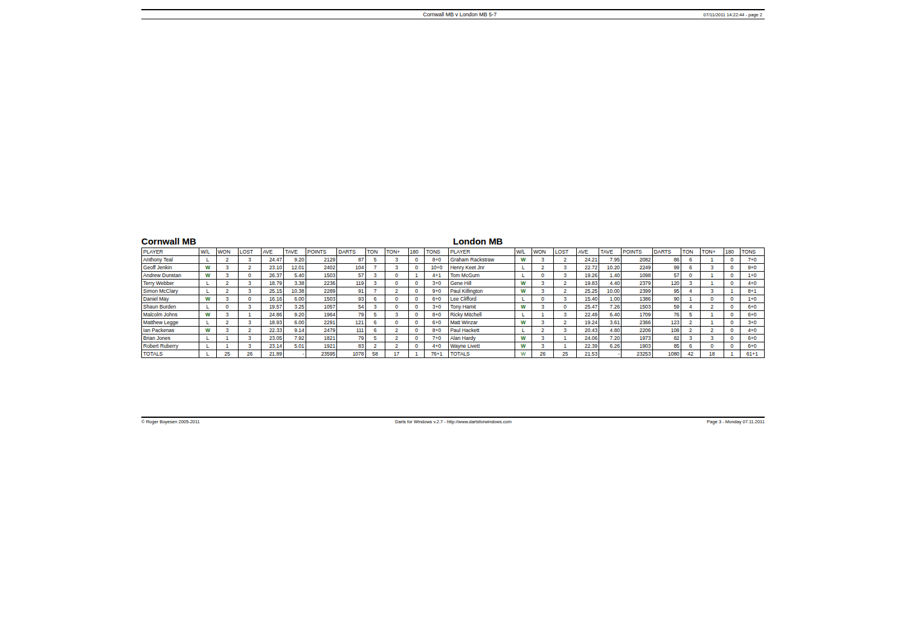Cornwall MB v London MB 5-7
07/11/2011 14:22:44 - page 2
Cornwall MB
London MB
| PLAYER | W/L | WON | LOST | AVE | TAVE | POINTS | DARTS | TON | TON+ | 180 | TONS | PLAYER | W/L | WON | LOST | AVE | TAVE | POINTS | DARTS | TON | TON+ | 180 | TONS |
| --- | --- | --- | --- | --- | --- | --- | --- | --- | --- | --- | --- | --- | --- | --- | --- | --- | --- | --- | --- | --- | --- | --- | --- |
| Anthony Teal | L | 2 | 3 | 24.47 | 9.20 | 2129 | 87 | 5 | 3 | 0 | 8+0 | Graham Rackstraw | W | 3 | 2 | 24.21 | 7.95 | 2082 | 86 | 6 | 1 | 0 | 7+0 |
| Geoff Jenkin | W | 3 | 2 | 23.10 | 12.01 | 2402 | 104 | 7 | 3 | 0 | 10+0 | Henry Keet Jnr | L | 2 | 3 | 22.72 | 10.20 | 2249 | 99 | 6 | 3 | 0 | 9+0 |
| Andrew Dunstan | W | 3 | 0 | 26.37 | 5.40 | 1503 | 57 | 3 | 0 | 1 | 4+1 | Tom McGurn | L | 0 | 3 | 19.26 | 1.40 | 1098 | 57 | 0 | 1 | 0 | 1+0 |
| Terry Webber | L | 2 | 3 | 18.79 | 3.38 | 2236 | 119 | 3 | 0 | 0 | 3+0 | Gene Hill | W | 3 | 2 | 19.83 | 4.40 | 2379 | 120 | 3 | 1 | 0 | 4+0 |
| Simon McClary | L | 2 | 3 | 25.15 | 10.38 | 2289 | 91 | 7 | 2 | 0 | 9+0 | Paul Killington | W | 3 | 2 | 25.25 | 10.00 | 2399 | 95 | 4 | 3 | 1 | 8+1 |
| Daniel May | W | 3 | 0 | 16.16 | 6.00 | 1503 | 93 | 6 | 0 | 0 | 6+0 | Lee Clifford | L | 0 | 3 | 15.40 | 1.00 | 1386 | 90 | 1 | 0 | 0 | 1+0 |
| Shaun Burden | L | 0 | 3 | 19.57 | 3.25 | 1057 | 54 | 3 | 0 | 0 | 3+0 | Tony Hamit | W | 3 | 0 | 25.47 | 7.26 | 1503 | 59 | 4 | 2 | 0 | 6+0 |
| Malcolm Johns | W | 3 | 1 | 24.86 | 9.20 | 1964 | 79 | 5 | 3 | 0 | 8+0 | Ricky Mitchell | L | 1 | 3 | 22.49 | 6.40 | 1709 | 76 | 5 | 1 | 0 | 6+0 |
| Matthew Legge | L | 2 | 3 | 18.93 | 6.00 | 2291 | 121 | 6 | 0 | 0 | 6+0 | Matt Winzar | W | 3 | 2 | 19.24 | 3.61 | 2366 | 123 | 2 | 1 | 0 | 3+0 |
| Ian Packenas | W | 3 | 2 | 22.33 | 9.14 | 2479 | 111 | 6 | 2 | 0 | 8+0 | Paul Hackett | L | 2 | 3 | 20.43 | 4.80 | 2206 | 108 | 2 | 2 | 0 | 4+0 |
| Brian Jones | L | 1 | 3 | 23.05 | 7.92 | 1821 | 79 | 5 | 2 | 0 | 7+0 | Alan Hardy | W | 3 | 1 | 24.06 | 7.20 | 1973 | 82 | 3 | 3 | 0 | 6+0 |
| Robert Ruberry | L | 1 | 3 | 23.14 | 5.01 | 1921 | 83 | 2 | 2 | 0 | 4+0 | Wayne Livett | W | 3 | 1 | 22.39 | 6.26 | 1903 | 85 | 6 | 0 | 0 | 6+0 |
| TOTALS | L | 25 | 26 | 21.89 | - | 23595 | 1078 | 58 | 17 | 1 | 76+1 | TOTALS | W | 26 | 25 | 21.53 | - | 23253 | 1080 | 42 | 18 | 1 | 61+1 |
© Roger Boyesen 2005-2011
Darts for Windows v.2.7 - http://www.dartsforwindows.com
Page 3 - Monday 07.11.2011